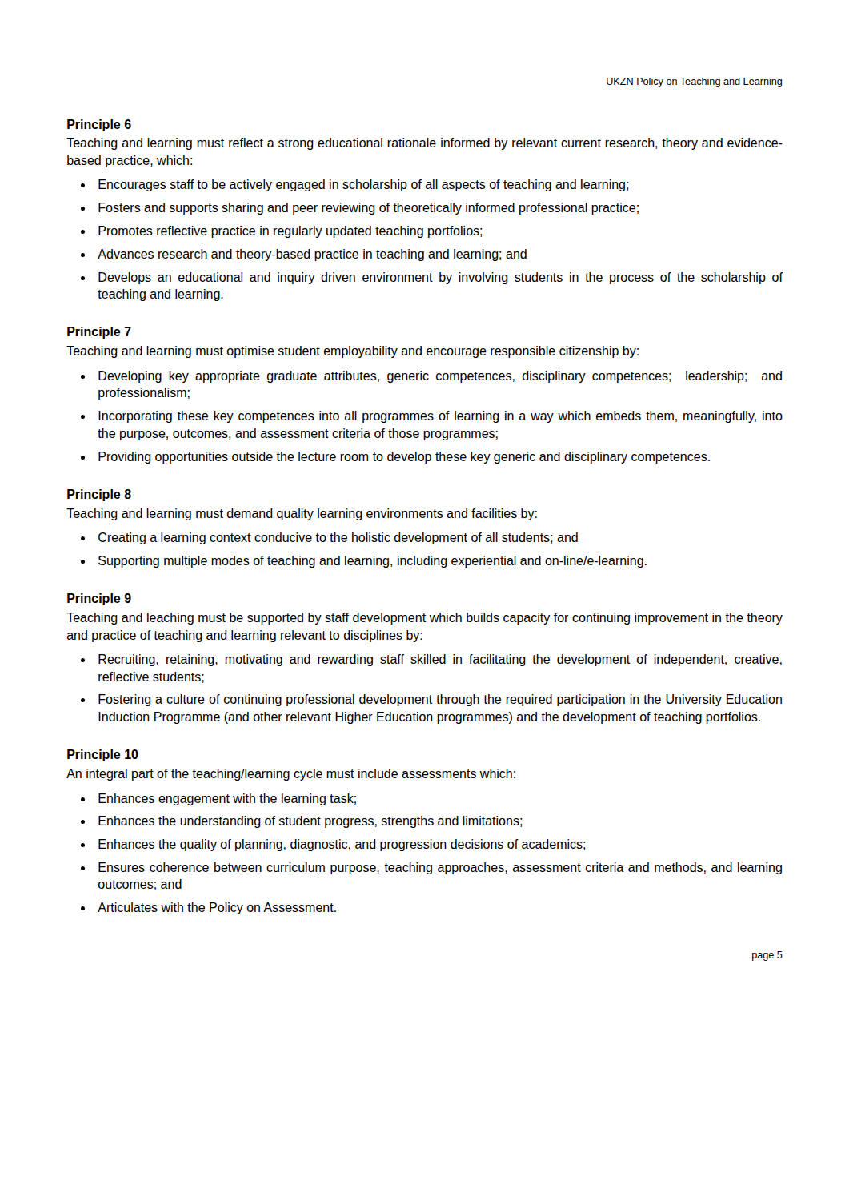UKZN Policy on Teaching and Learning
Principle 6
Teaching and learning must reflect a strong educational rationale informed by relevant current research, theory and evidence-based practice, which:
Encourages staff to be actively engaged in scholarship of all aspects of teaching and learning;
Fosters and supports sharing and peer reviewing of theoretically informed professional practice;
Promotes reflective practice in regularly updated teaching portfolios;
Advances research and theory-based practice in teaching and learning; and
Develops an educational and inquiry driven environment by involving students in the process of the scholarship of teaching and learning.
Principle 7
Teaching and learning must optimise student employability and encourage responsible citizenship by:
Developing key appropriate graduate attributes, generic competences, disciplinary competences; leadership; and professionalism;
Incorporating these key competences into all programmes of learning in a way which embeds them, meaningfully, into the purpose, outcomes, and assessment criteria of those programmes;
Providing opportunities outside the lecture room to develop these key generic and disciplinary competences.
Principle 8
Teaching and learning must demand quality learning environments and facilities by:
Creating a learning context conducive to the holistic development of all students; and
Supporting multiple modes of teaching and learning, including experiential and on-line/e-learning.
Principle 9
Teaching and leaching must be supported by staff development which builds capacity for continuing improvement in the theory and practice of teaching and learning relevant to disciplines by:
Recruiting, retaining, motivating and rewarding staff skilled in facilitating the development of independent, creative, reflective students;
Fostering a culture of continuing professional development through the required participation in the University Education Induction Programme (and other relevant Higher Education programmes) and the development of teaching portfolios.
Principle 10
An integral part of the teaching/learning cycle must include assessments which:
Enhances engagement with the learning task;
Enhances the understanding of student progress, strengths and limitations;
Enhances the quality of planning, diagnostic, and progression decisions of academics;
Ensures coherence between curriculum purpose, teaching approaches, assessment criteria and methods, and learning outcomes; and
Articulates with the Policy on Assessment.
page 5